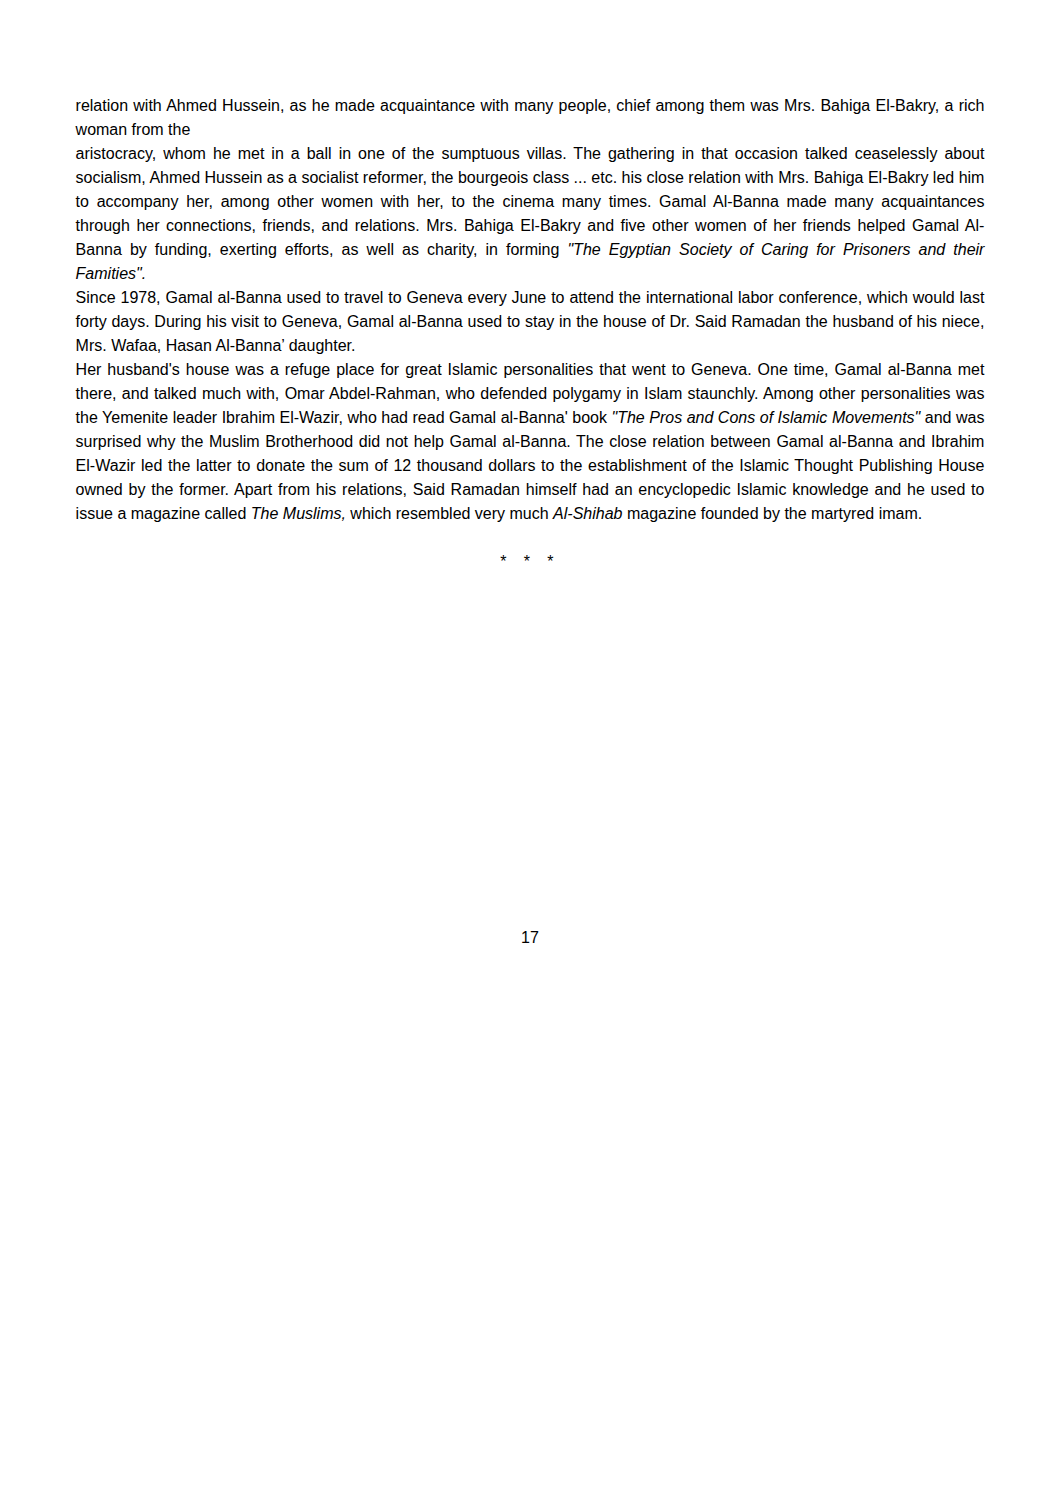relation with Ahmed Hussein, as he made acquaintance with many people, chief among them was Mrs. Bahiga El-Bakry, a rich woman from the
aristocracy, whom he met in a ball in one of the sumptuous villas. The gathering in that occasion talked ceaselessly about socialism, Ahmed Hussein as a socialist reformer, the bourgeois class ... etc. his close relation with Mrs. Bahiga El-Bakry led him to accompany her, among other women with her, to the cinema many times. Gamal Al-Banna made many acquaintances through her connections, friends, and relations. Mrs. Bahiga El-Bakry and five other women of her friends helped Gamal Al-Banna by funding, exerting efforts, as well as charity, in forming "The Egyptian Society of Caring for Prisoners and their Famities".
Since 1978, Gamal al-Banna used to travel to Geneva every June to attend the international labor conference, which would last forty days. During his visit to Geneva, Gamal al-Banna used to stay in the house of Dr. Said Ramadan the husband of his niece, Mrs. Wafaa, Hasan Al-Banna’ daughter.
Her husband's house was a refuge place for great Islamic personalities that went to Geneva. One time, Gamal al-Banna met there, and talked much with, Omar Abdel-Rahman, who defended polygamy in Islam staunchly. Among other personalities was the Yemenite leader Ibrahim El-Wazir, who had read Gamal al-Banna' book "The Pros and Cons of Islamic Movements" and was surprised why the Muslim Brotherhood did not help Gamal al-Banna. The close relation between Gamal al-Banna and Ibrahim El-Wazir led the latter to donate the sum of 12 thousand dollars to the establishment of the Islamic Thought Publishing House owned by the former. Apart from his relations, Said Ramadan himself had an encyclopedic Islamic knowledge and he used to issue a magazine called The Muslims, which resembled very much Al-Shihab magazine founded by the martyred imam.
* * *
17